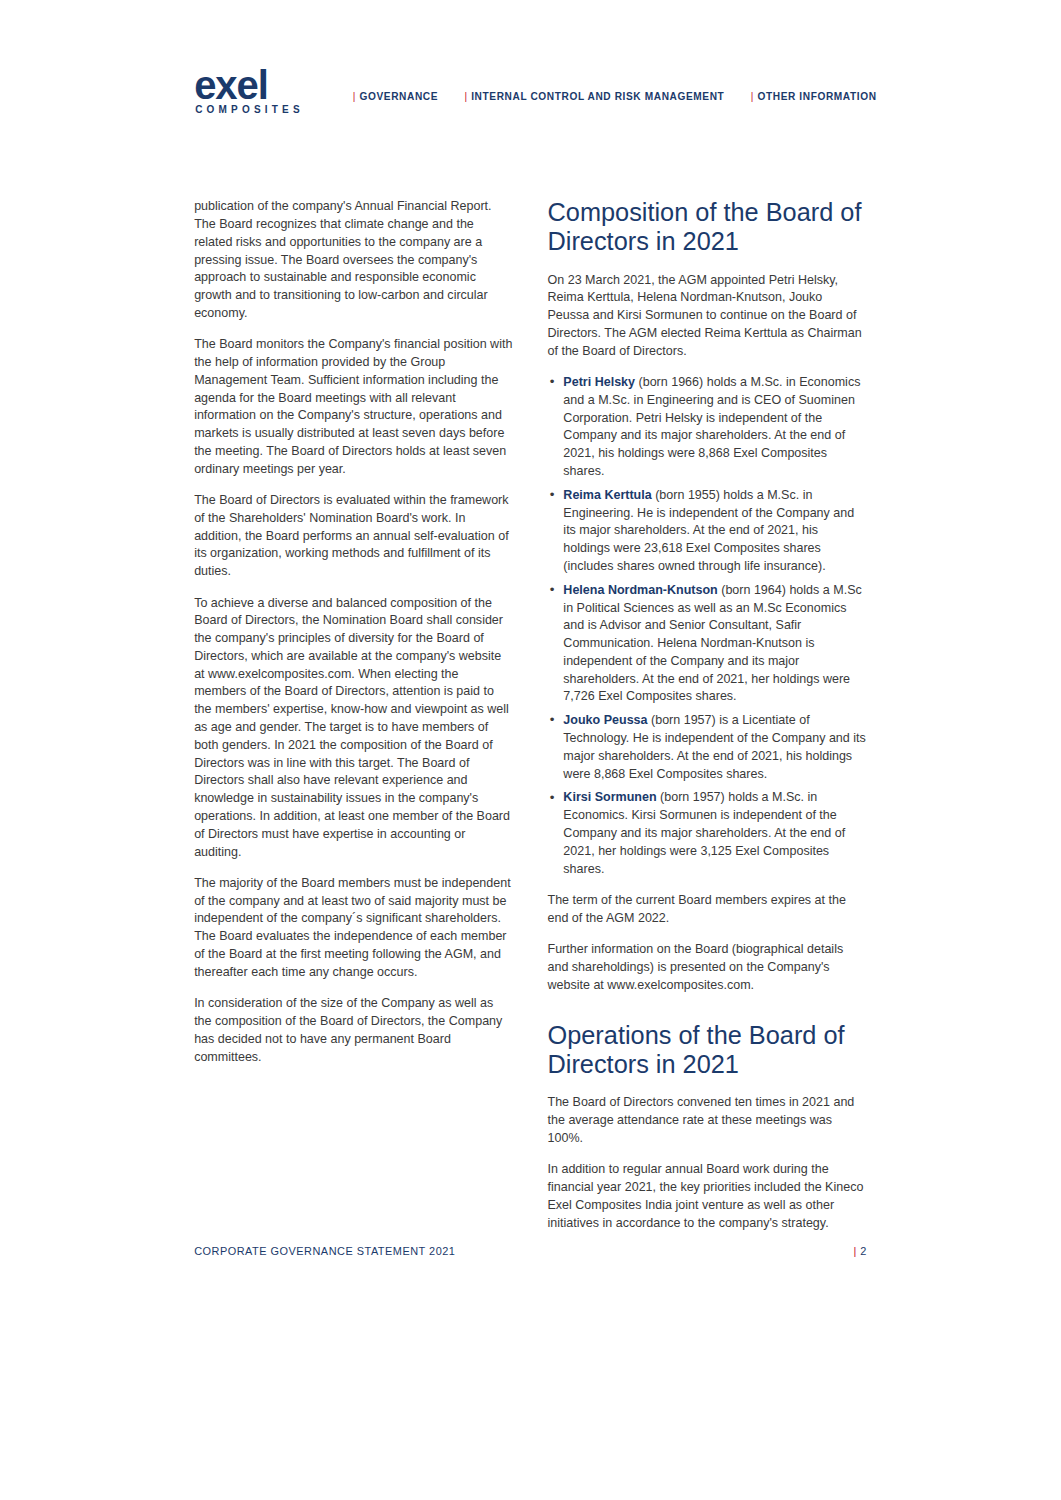exel
COMPOSITES
GOVERNANCE INTERNAL CONTROL AND RISK MANAGEMENT OTHER INFORMATION
publication of the company's Annual Financial Report. The Board recognizes that climate change and the related risks and opportunities to the company are a pressing issue. The Board oversees the company's approach to sustainable and responsible economic growth and to transitioning to low-carbon and circular economy.
The Board monitors the Company's financial position with the help of information provided by the Group Management Team. Sufficient information including the agenda for the Board meetings with all relevant information on the Company's structure, operations and markets is usually distributed at least seven days before the meeting. The Board of Directors holds at least seven ordinary meetings per year.
The Board of Directors is evaluated within the framework of the Shareholders' Nomination Board's work. In addition, the Board performs an annual self-evaluation of its organization, working methods and fulfillment of its duties.
To achieve a diverse and balanced composition of the Board of Directors, the Nomination Board shall consider the company's principles of diversity for the Board of Directors, which are available at the company's website at www.exelcomposites.com. When electing the members of the Board of Directors, attention is paid to the members' expertise, know-how and viewpoint as well as age and gender. The target is to have members of both genders. In 2021 the composition of the Board of Directors was in line with this target. The Board of Directors shall also have relevant experience and knowledge in sustainability issues in the company's operations. In addition, at least one member of the Board of Directors must have expertise in accounting or auditing.
The majority of the Board members must be independent of the company and at least two of said majority must be independent of the company´s significant shareholders. The Board evaluates the independence of each member of the Board at the first meeting following the AGM, and thereafter each time any change occurs.
In consideration of the size of the Company as well as the composition of the Board of Directors, the Company has decided not to have any permanent Board committees.
Composition of the Board of Directors in 2021
On 23 March 2021, the AGM appointed Petri Helsky, Reima Kerttula, Helena Nordman-Knutson, Jouko Peussa and Kirsi Sormunen to continue on the Board of Directors. The AGM elected Reima Kerttula as Chairman of the Board of Directors.
Petri Helsky (born 1966) holds a M.Sc. in Economics and a M.Sc. in Engineering and is CEO of Suominen Corporation. Petri Helsky is independent of the Company and its major shareholders. At the end of 2021, his holdings were 8,868 Exel Composites shares.
Reima Kerttula (born 1955) holds a M.Sc. in Engineering. He is independent of the Company and its major shareholders. At the end of 2021, his holdings were 23,618 Exel Composites shares (includes shares owned through life insurance).
Helena Nordman-Knutson (born 1964) holds a M.Sc in Political Sciences as well as an M.Sc Economics and is Advisor and Senior Consultant, Safir Communication. Helena Nordman-Knutson is independent of the Company and its major shareholders. At the end of 2021, her holdings were 7,726 Exel Composites shares.
Jouko Peussa (born 1957) is a Licentiate of Technology. He is independent of the Company and its major shareholders. At the end of 2021, his holdings were 8,868 Exel Composites shares.
Kirsi Sormunen (born 1957) holds a M.Sc. in Economics. Kirsi Sormunen is independent of the Company and its major shareholders. At the end of 2021, her holdings were 3,125 Exel Composites shares.
The term of the current Board members expires at the end of the AGM 2022.
Further information on the Board (biographical details and shareholdings) is presented on the Company's website at www.exelcomposites.com.
Operations of the Board of Directors in 2021
The Board of Directors convened ten times in 2021 and the average attendance rate at these meetings was 100%.
In addition to regular annual Board work during the financial year 2021, the key priorities included the Kineco Exel Composites India joint venture as well as other initiatives in accordance to the company's strategy.
CORPORATE GOVERNANCE STATEMENT 2021 2